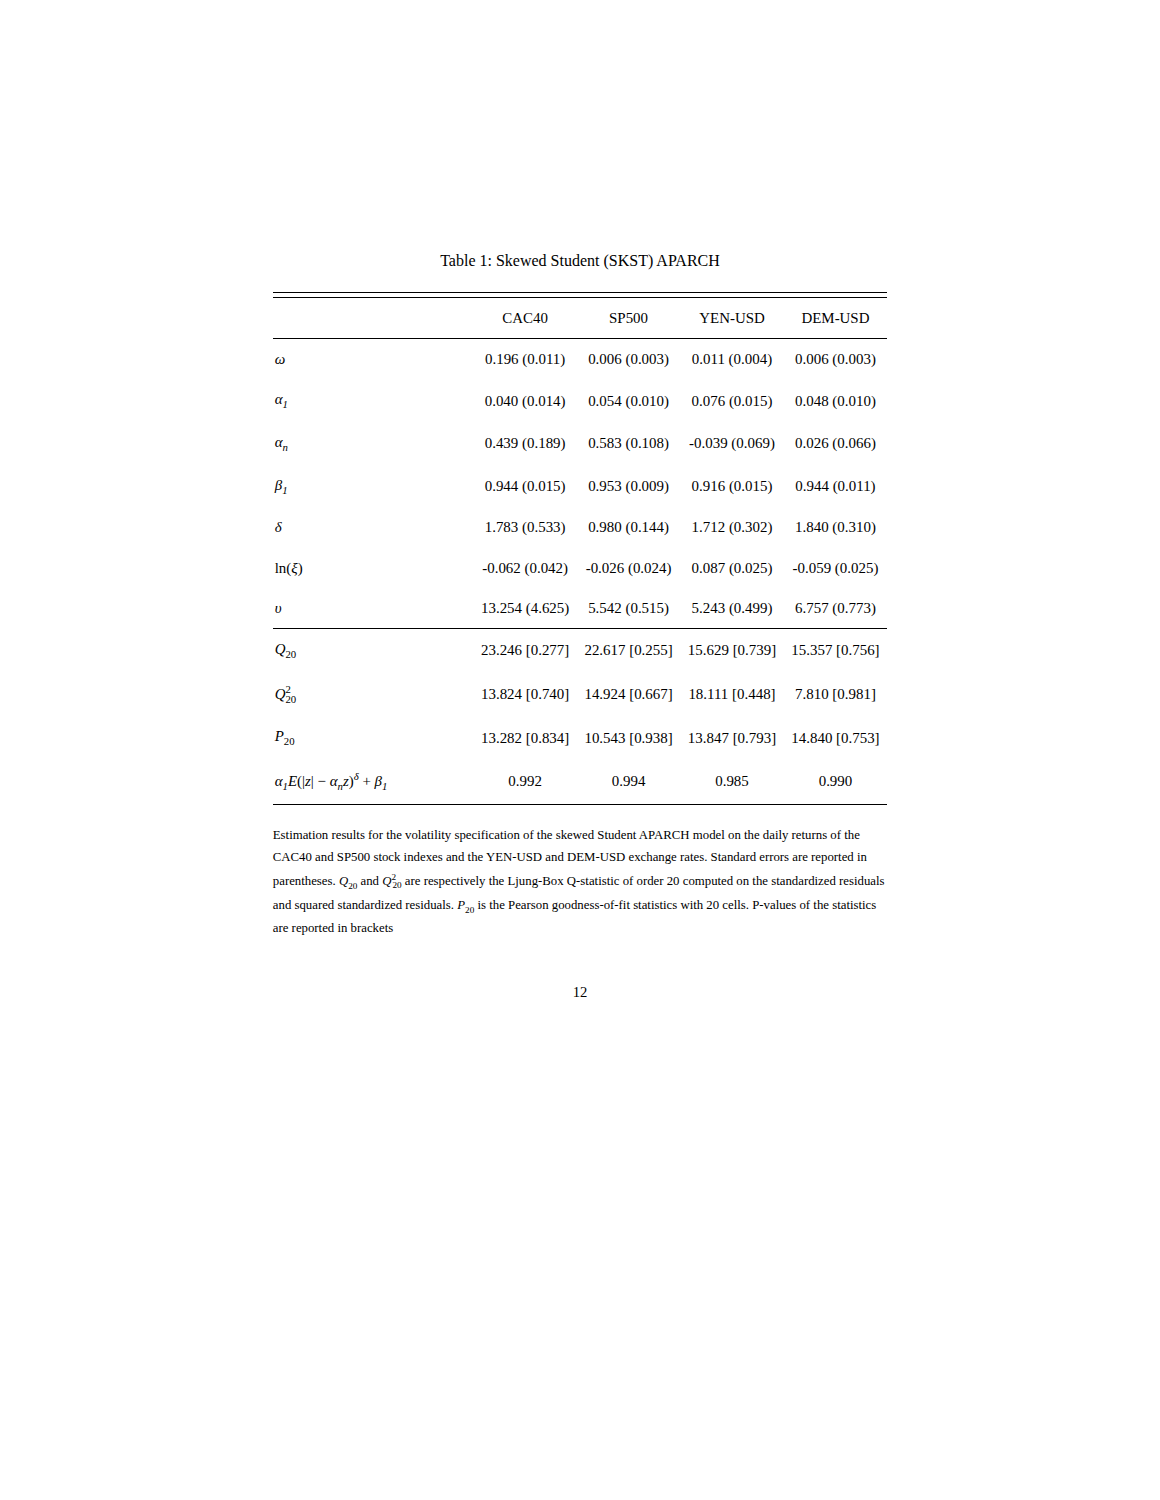Table 1: Skewed Student (SKST) APARCH
| | CAC40 | SP500 | YEN-USD | DEM-USD |
| --- | --- | --- | --- | --- |
| ω | 0.196 (0.011) | 0.006 (0.003) | 0.011 (0.004) | 0.006 (0.003) |
| α 1 | 0.040 (0.014) | 0.054 (0.010) | 0.076 (0.015) | 0.048 (0.010) |
| α n | 0.439 (0.189) | 0.583 (0.108) | -0.039 (0.069) | 0.026 (0.066) |
| β 1 | 0.944 (0.015) | 0.953 (0.009) | 0.916 (0.015) | 0.944 (0.011) |
| δ | 1.783 (0.533) | 0.980 (0.144) | 1.712 (0.302) | 1.840 (0.310) |
| ln ( ξ ) | -0.062 (0.042) | -0.026 (0.024) | 0.087 (0.025) | -0.059 (0.025) |
| υ | 13.254 (4.625) | 5.542 (0.515) | 5.243 (0.499) | 6.757 (0.773) |
| Q 20 | 23.246 [0.277] | 22.617 [0.255] | 15.629 [0.739] | 15.357 [0.756] |
| Q 2 20 | 13.824 [0.740] | 14.924 [0.667] | 18.111 [0.448] | 7.810 [0.981] |
| P 20 | 13.282 [0.834] | 10.543 [0.938] | 13.847 [0.793] | 14.840 [0.753] |
| α 1 E (/ z / − α n z ) δ + β 1 | 0.992 | 0.994 | 0.985 | 0.990 |
Estimation results for the volatility specification of the skewed Student APARCH model on the daily returns of the CAC40 and SP500 stock indexes and the YEN-USD and DEM-USD exchange rates. Standard errors are reported in parentheses. Q20 and Q220 are respectively the Ljung-Box Q-statistic of order 20 computed on the standardized residuals and squared standardized residuals. P20 is the Pearson goodness-of-fit statistics with 20 cells. P-values of the statistics are reported in brackets
12